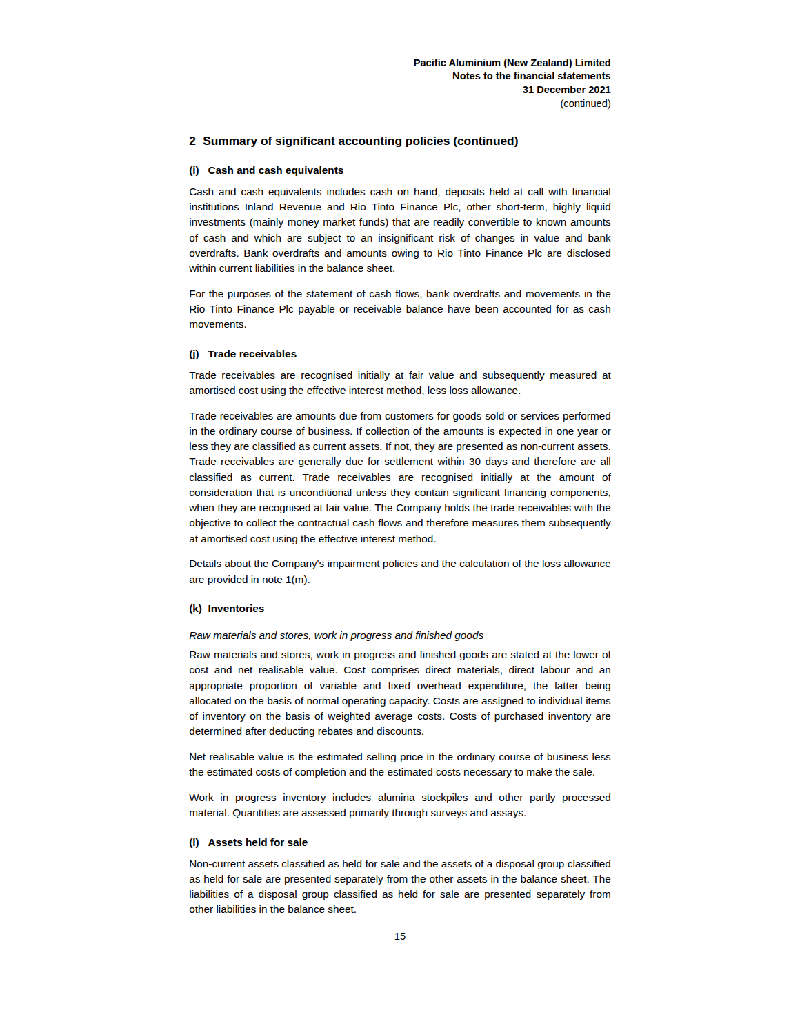Pacific Aluminium (New Zealand) Limited
Notes to the financial statements
31 December 2021
(continued)
2 Summary of significant accounting policies (continued)
(i) Cash and cash equivalents
Cash and cash equivalents includes cash on hand, deposits held at call with financial institutions Inland Revenue and Rio Tinto Finance Plc, other short-term, highly liquid investments (mainly money market funds) that are readily convertible to known amounts of cash and which are subject to an insignificant risk of changes in value and bank overdrafts. Bank overdrafts and amounts owing to Rio Tinto Finance Plc are disclosed within current liabilities in the balance sheet.
For the purposes of the statement of cash flows, bank overdrafts and movements in the Rio Tinto Finance Plc payable or receivable balance have been accounted for as cash movements.
(j) Trade receivables
Trade receivables are recognised initially at fair value and subsequently measured at amortised cost using the effective interest method, less loss allowance.
Trade receivables are amounts due from customers for goods sold or services performed in the ordinary course of business. If collection of the amounts is expected in one year or less they are classified as current assets. If not, they are presented as non-current assets. Trade receivables are generally due for settlement within 30 days and therefore are all classified as current. Trade receivables are recognised initially at the amount of consideration that is unconditional unless they contain significant financing components, when they are recognised at fair value. The Company holds the trade receivables with the objective to collect the contractual cash flows and therefore measures them subsequently at amortised cost using the effective interest method.
Details about the Company's impairment policies and the calculation of the loss allowance are provided in note 1(m).
(k) Inventories
Raw materials and stores, work in progress and finished goods
Raw materials and stores, work in progress and finished goods are stated at the lower of cost and net realisable value. Cost comprises direct materials, direct labour and an appropriate proportion of variable and fixed overhead expenditure, the latter being allocated on the basis of normal operating capacity. Costs are assigned to individual items of inventory on the basis of weighted average costs. Costs of purchased inventory are determined after deducting rebates and discounts.
Net realisable value is the estimated selling price in the ordinary course of business less the estimated costs of completion and the estimated costs necessary to make the sale.
Work in progress inventory includes alumina stockpiles and other partly processed material. Quantities are assessed primarily through surveys and assays.
(l) Assets held for sale
Non-current assets classified as held for sale and the assets of a disposal group classified as held for sale are presented separately from the other assets in the balance sheet. The liabilities of a disposal group classified as held for sale are presented separately from other liabilities in the balance sheet.
15